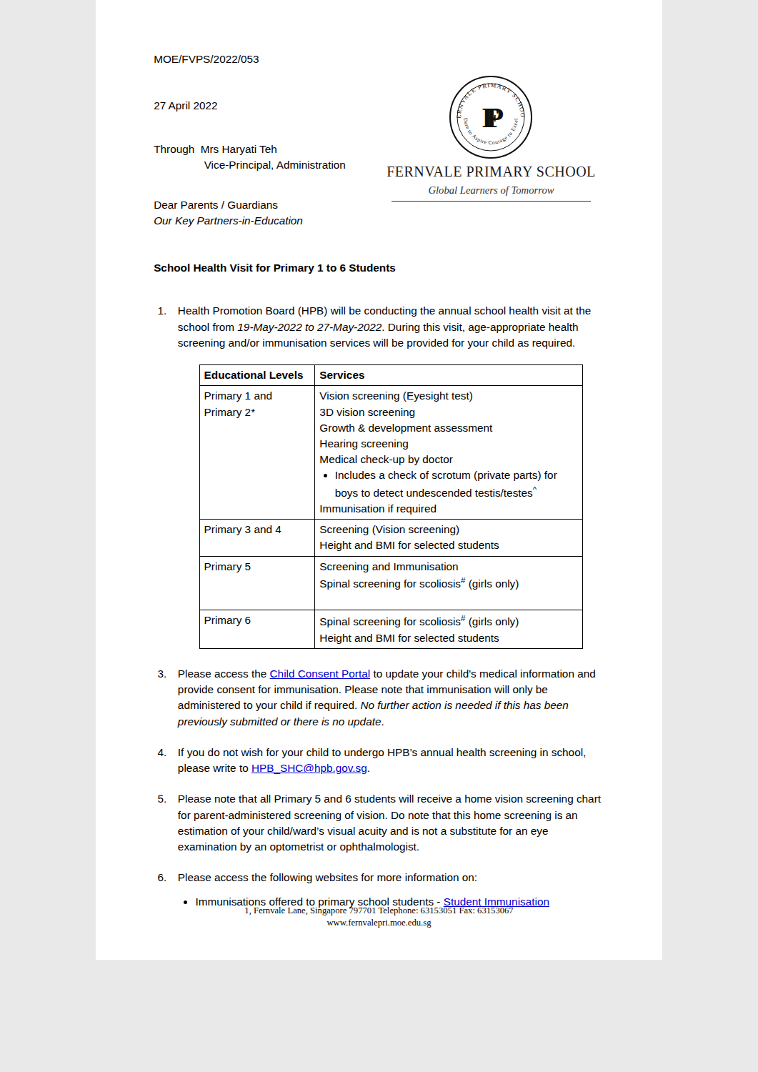MOE/FVPS/2022/053
FERNVALE PRIMARY SCHOOL Dare to Aspire Courage to Excel F P
FERNVALE PRIMARY SCHOOL
Global Learners of Tomorrow
27 April 2022
Through Mrs Haryati Teh
Vice-Principal, Administration
Dear Parents / Guardians
Our Key Partners-in-Education
School Health Visit for Primary 1 to 6 Students
1. Health Promotion Board (HPB) will be conducting the annual school health visit at the school from 19-May-2022 to 27-May-2022. During this visit, age-appropriate health screening and/or immunisation services will be provided for your child as required.
| Educational Levels | Services |
| --- | --- |
| Primary 1 and Primary 2* | Vision screening (Eyesight test) 3D vision screening Growth & development assessment Hearing screening Medical check-up by doctor Includes a check of scrotum (private parts) for boys to detect undescended testis/testes ^ Immunisation if required |
| Primary 3 and 4 | Screening (Vision screening) Height and BMI for selected students |
| Primary 5 | Screening and Immunisation Spinal screening for scoliosis # (girls only) |
| Primary 6 | Spinal screening for scoliosis # (girls only) Height and BMI for selected students |
3. Please access the Child Consent Portal to update your child's medical information and provide consent for immunisation. Please note that immunisation will only be administered to your child if required. No further action is needed if this has been previously submitted or there is no update.
4. If you do not wish for your child to undergo HPB’s annual health screening in school, please write to HPB_SHC@hpb.gov.sg.
5. Please note that all Primary 5 and 6 students will receive a home vision screening chart for parent-administered screening of vision. Do note that this home screening is an estimation of your child/ward’s visual acuity and is not a substitute for an eye examination by an optometrist or ophthalmologist.
6. Please access the following websites for more information on:
Immunisations offered to primary school students - Student Immunisation
1, Fernvale Lane, Singapore 797701 Telephone: 63153051 Fax: 63153067
www.fernvalepri.moe.edu.sg